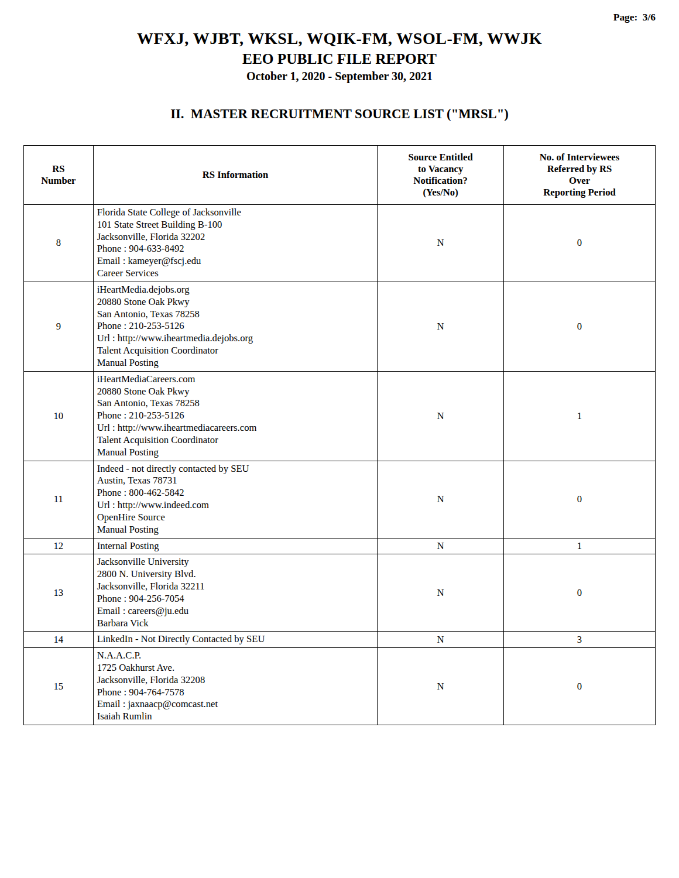Page: 3/6
WFXJ, WJBT, WKSL, WQIK-FM, WSOL-FM, WWJK
EEO PUBLIC FILE REPORT
October 1, 2020 - September 30, 2021
II. MASTER RECRUITMENT SOURCE LIST ("MRSL")
| RS Number | RS Information | Source Entitled to Vacancy Notification? (Yes/No) | No. of Interviewees Referred by RS Over Reporting Period |
| --- | --- | --- | --- |
| 8 | Florida State College of Jacksonville 101 State Street Building B-100 Jacksonville, Florida 32202 Phone : 904-633-8492 Email : kameyer@fscj.edu Career Services | N | 0 |
| 9 | iHeartMedia.dejobs.org 20880 Stone Oak Pkwy San Antonio, Texas 78258 Phone : 210-253-5126 Url : http://www.iheartmedia.dejobs.org Talent Acquisition Coordinator Manual Posting | N | 0 |
| 10 | iHeartMediaCareers.com 20880 Stone Oak Pkwy San Antonio, Texas 78258 Phone : 210-253-5126 Url : http://www.iheartmediacareers.com Talent Acquisition Coordinator Manual Posting | N | 1 |
| 11 | Indeed - not directly contacted by SEU Austin, Texas 78731 Phone : 800-462-5842 Url : http://www.indeed.com OpenHire Source Manual Posting | N | 0 |
| 12 | Internal Posting | N | 1 |
| 13 | Jacksonville University 2800 N. University Blvd. Jacksonville, Florida 32211 Phone : 904-256-7054 Email : careers@ju.edu Barbara Vick | N | 0 |
| 14 | LinkedIn - Not Directly Contacted by SEU | N | 3 |
| 15 | N.A.A.C.P. 1725 Oakhurst Ave. Jacksonville, Florida 32208 Phone : 904-764-7578 Email : jaxnaacp@comcast.net Isaiah Rumlin | N | 0 |